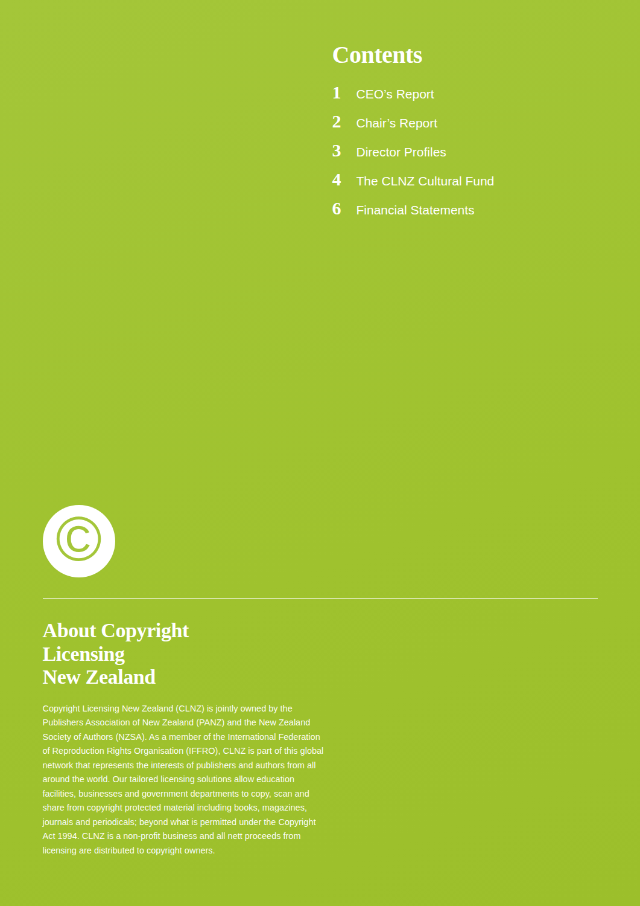©
Contents
1 CEO’s Report
2 Chair’s Report
3 Director Profiles
4 The CLNZ Cultural Fund
6 Financial Statements
About Copyright
Licensing
New Zealand
Copyright Licensing New Zealand (CLNZ) is jointly owned by the Publishers Association of New Zealand (PANZ) and the New Zealand Society of Authors (NZSA). As a member of the International Federation of Reproduction Rights Organisation (IFFRO), CLNZ is part of this global network that represents the interests of publishers and authors from all around the world. Our tailored licensing solutions allow education facilities, businesses and government departments to copy, scan and share from copyright protected material including books, magazines, journals and periodicals; beyond what is permitted under the Copyright Act 1994. CLNZ is a non-profit business and all nett proceeds from licensing are distributed to copyright owners.